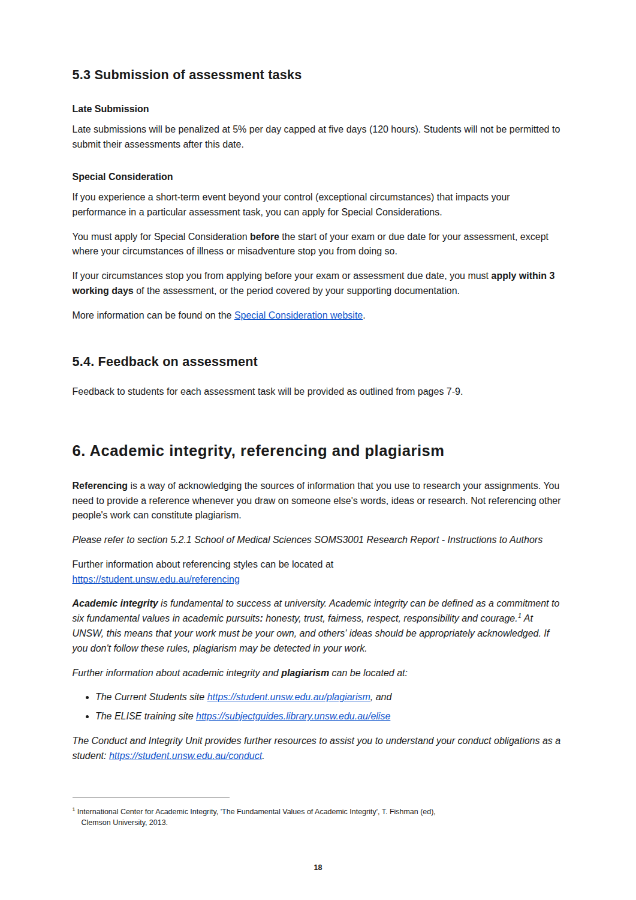5.3 Submission of assessment tasks
Late Submission
Late submissions will be penalized at 5% per day capped at five days (120 hours). Students will not be permitted to submit their assessments after this date.
Special Consideration
If you experience a short-term event beyond your control (exceptional circumstances) that impacts your performance in a particular assessment task, you can apply for Special Considerations.
You must apply for Special Consideration before the start of your exam or due date for your assessment, except where your circumstances of illness or misadventure stop you from doing so.
If your circumstances stop you from applying before your exam or assessment due date, you must apply within 3 working days of the assessment, or the period covered by your supporting documentation.
More information can be found on the Special Consideration website.
5.4. Feedback on assessment
Feedback to students for each assessment task will be provided as outlined from pages 7-9.
6. Academic integrity, referencing and plagiarism
Referencing is a way of acknowledging the sources of information that you use to research your assignments. You need to provide a reference whenever you draw on someone else's words, ideas or research. Not referencing other people's work can constitute plagiarism.
Please refer to section 5.2.1 School of Medical Sciences SOMS3001 Research Report - Instructions to Authors
Further information about referencing styles can be located at
https://student.unsw.edu.au/referencing
Academic integrity is fundamental to success at university. Academic integrity can be defined as a commitment to six fundamental values in academic pursuits: honesty, trust, fairness, respect, responsibility and courage.1 At UNSW, this means that your work must be your own, and others' ideas should be appropriately acknowledged. If you don't follow these rules, plagiarism may be detected in your work.
Further information about academic integrity and plagiarism can be located at:
The Current Students site https://student.unsw.edu.au/plagiarism, and
The ELISE training site https://subjectguides.library.unsw.edu.au/elise
The Conduct and Integrity Unit provides further resources to assist you to understand your conduct obligations as a student: https://student.unsw.edu.au/conduct.
1 International Center for Academic Integrity, 'The Fundamental Values of Academic Integrity', T. Fishman (ed), Clemson University, 2013.
18